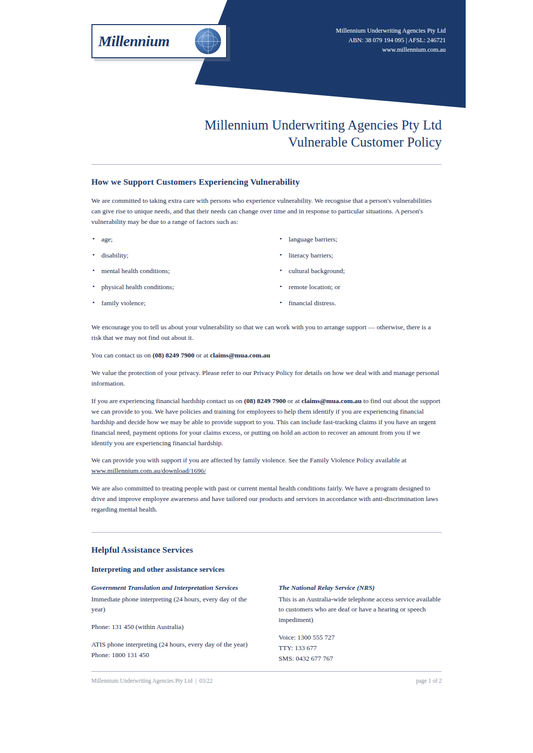Millennium Underwriting Agencies Pty Ltd
ABN: 38 079 194 095 | AFSL: 246721
www.millennium.com.au
Millennium
Millennium Underwriting Agencies Pty Ltd
Vulnerable Customer Policy
How we Support Customers Experiencing Vulnerability
We are committed to taking extra care with persons who experience vulnerability. We recognise that a person's vulnerabilities can give rise to unique needs, and that their needs can change over time and in response to particular situations. A person's vulnerability may be due to a range of factors such as:
age;
disability;
mental health conditions;
physical health conditions;
family violence;
language barriers;
literacy barriers;
cultural background;
remote location; or
financial distress.
We encourage you to tell us about your vulnerability so that we can work with you to arrange support — otherwise, there is a risk that we may not find out about it.
You can contact us on (08) 8249 7900 or at claims@mua.com.au
We value the protection of your privacy. Please refer to our Privacy Policy for details on how we deal with and manage personal information.
If you are experiencing financial hardship contact us on (08) 8249 7900 or at claims@mua.com.au to find out about the support we can provide to you. We have policies and training for employees to help them identify if you are experiencing financial hardship and decide how we may be able to provide support to you. This can include fast-tracking claims if you have an urgent financial need, payment options for your claims excess, or putting on hold an action to recover an amount from you if we identify you are experiencing financial hardship.
We can provide you with support if you are affected by family violence. See the Family Violence Policy available at www.millennium.com.au/download/1696/
We are also committed to treating people with past or current mental health conditions fairly. We have a program designed to drive and improve employee awareness and have tailored our products and services in accordance with anti-discrimination laws regarding mental health.
Helpful Assistance Services
Interpreting and other assistance services
Government Translation and Interpretation Services
Immediate phone interpreting (24 hours, every day of the year)
Phone: 131 450 (within Australia)
ATIS phone interpreting (24 hours, every day of the year)
Phone: 1800 131 450
The National Relay Service (NRS)
This is an Australia-wide telephone access service available to customers who are deaf or have a hearing or speech impediment)
Voice: 1300 555 727
TTY: 133 677
SMS: 0432 677 767
Millennium Underwriting Agencies Pty Ltd | 03/22 page 1 of 2